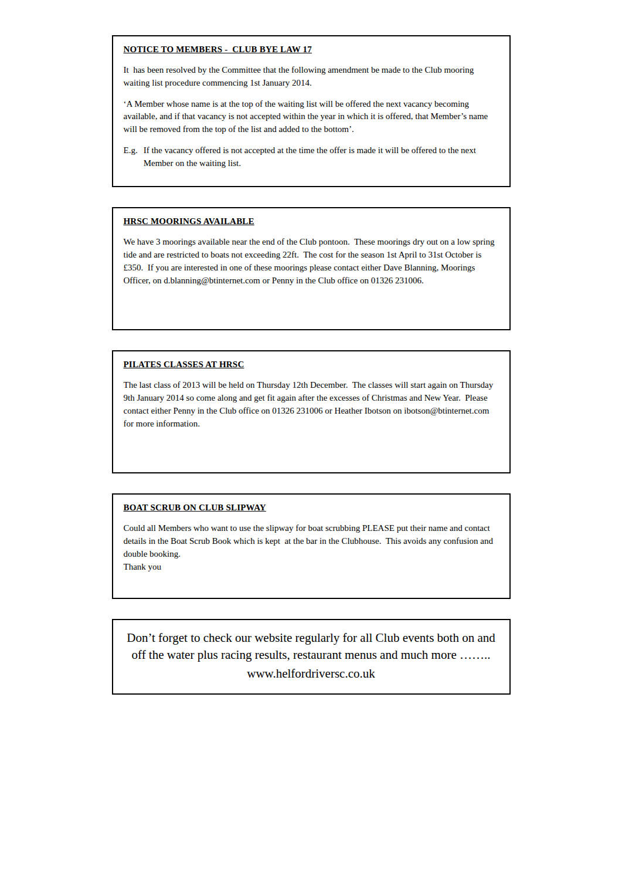NOTICE TO MEMBERS - CLUB BYE LAW 17
It has been resolved by the Committee that the following amendment be made to the Club mooring waiting list procedure commencing 1st January 2014.
‘A Member whose name is at the top of the waiting list will be offered the next vacancy becoming available, and if that vacancy is not accepted within the year in which it is offered, that Member’s name will be removed from the top of the list and added to the bottom’.
E.g. If the vacancy offered is not accepted at the time the offer is made it will be offered to the next Member on the waiting list.
HRSC MOORINGS AVAILABLE
We have 3 moorings available near the end of the Club pontoon. These moorings dry out on a low spring tide and are restricted to boats not exceeding 22ft. The cost for the season 1st April to 31st October is £350. If you are interested in one of these moorings please contact either Dave Blanning, Moorings Officer, on d.blanning@btinternet.com or Penny in the Club office on 01326 231006.
PILATES CLASSES AT HRSC
The last class of 2013 will be held on Thursday 12th December. The classes will start again on Thursday 9th January 2014 so come along and get fit again after the excesses of Christmas and New Year. Please contact either Penny in the Club office on 01326 231006 or Heather Ibotson on ibotson@btinternet.com for more information.
BOAT SCRUB ON CLUB SLIPWAY
Could all Members who want to use the slipway for boat scrubbing PLEASE put their name and contact details in the Boat Scrub Book which is kept at the bar in the Clubhouse. This avoids any confusion and double booking.
Thank you
Don’t forget to check our website regularly for all Club events both on and off the water plus racing results, restaurant menus and much more …….. www.helfordriversc.co.uk